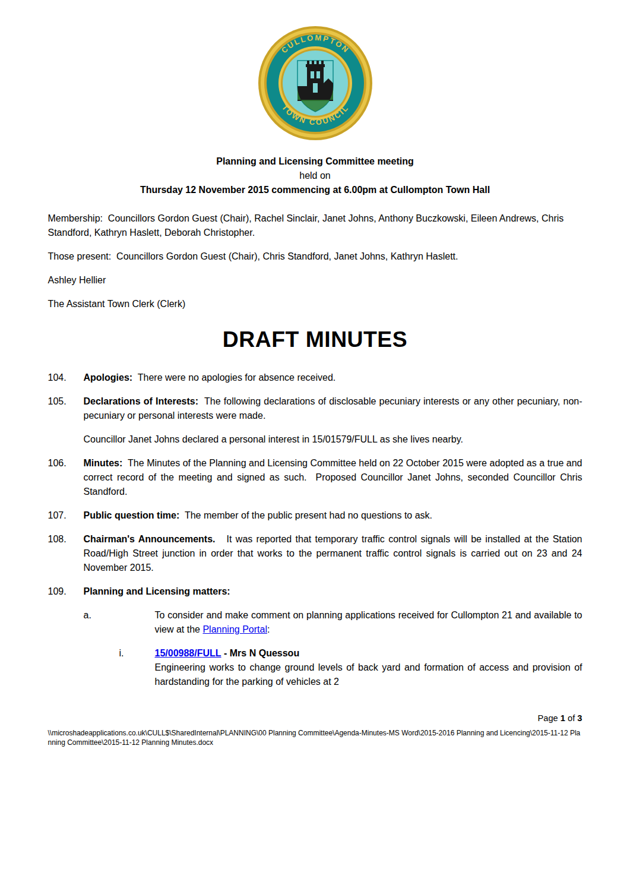CULLOMPTON TOWN COUNCIL
Planning and Licensing Committee meeting
held on
Thursday 12 November 2015 commencing at 6.00pm at Cullompton Town Hall
Membership: Councillors Gordon Guest (Chair), Rachel Sinclair, Janet Johns, Anthony Buczkowski, Eileen Andrews, Chris Standford, Kathryn Haslett, Deborah Christopher.
Those present: Councillors Gordon Guest (Chair), Chris Standford, Janet Johns, Kathryn Haslett.
Ashley Hellier
The Assistant Town Clerk (Clerk)
DRAFT MINUTES
104.
Apologies: There were no apologies for absence received.
105.
Declarations of Interests: The following declarations of disclosable pecuniary interests or any other pecuniary, non-pecuniary or personal interests were made.
Councillor Janet Johns declared a personal interest in 15/01579/FULL as she lives nearby.
106.
Minutes: The Minutes of the Planning and Licensing Committee held on 22 October 2015 were adopted as a true and correct record of the meeting and signed as such. Proposed Councillor Janet Johns, seconded Councillor Chris Standford.
107.
Public question time: The member of the public present had no questions to ask.
108.
Chairman's Announcements. It was reported that temporary traffic control signals will be installed at the Station Road/High Street junction in order that works to the permanent traffic control signals is carried out on 23 and 24 November 2015.
109.
Planning and Licensing matters:
a.
To consider and make comment on planning applications received for Cullompton 21 and available to view at the Planning Portal:
i.
15/00988/FULL - Mrs N Quessou
Engineering works to change ground levels of back yard and formation of access and provision of hardstanding for the parking of vehicles at 2
Page 1 of 3
\\microshadeapplications.co.uk\CULL$\SharedInternal\PLANNING\00 Planning Committee\Agenda-Minutes-MS Word\2015-2016 Planning and Licencing\2015-11-12 Planning Committee\2015-11-12 Planning Minutes.docx